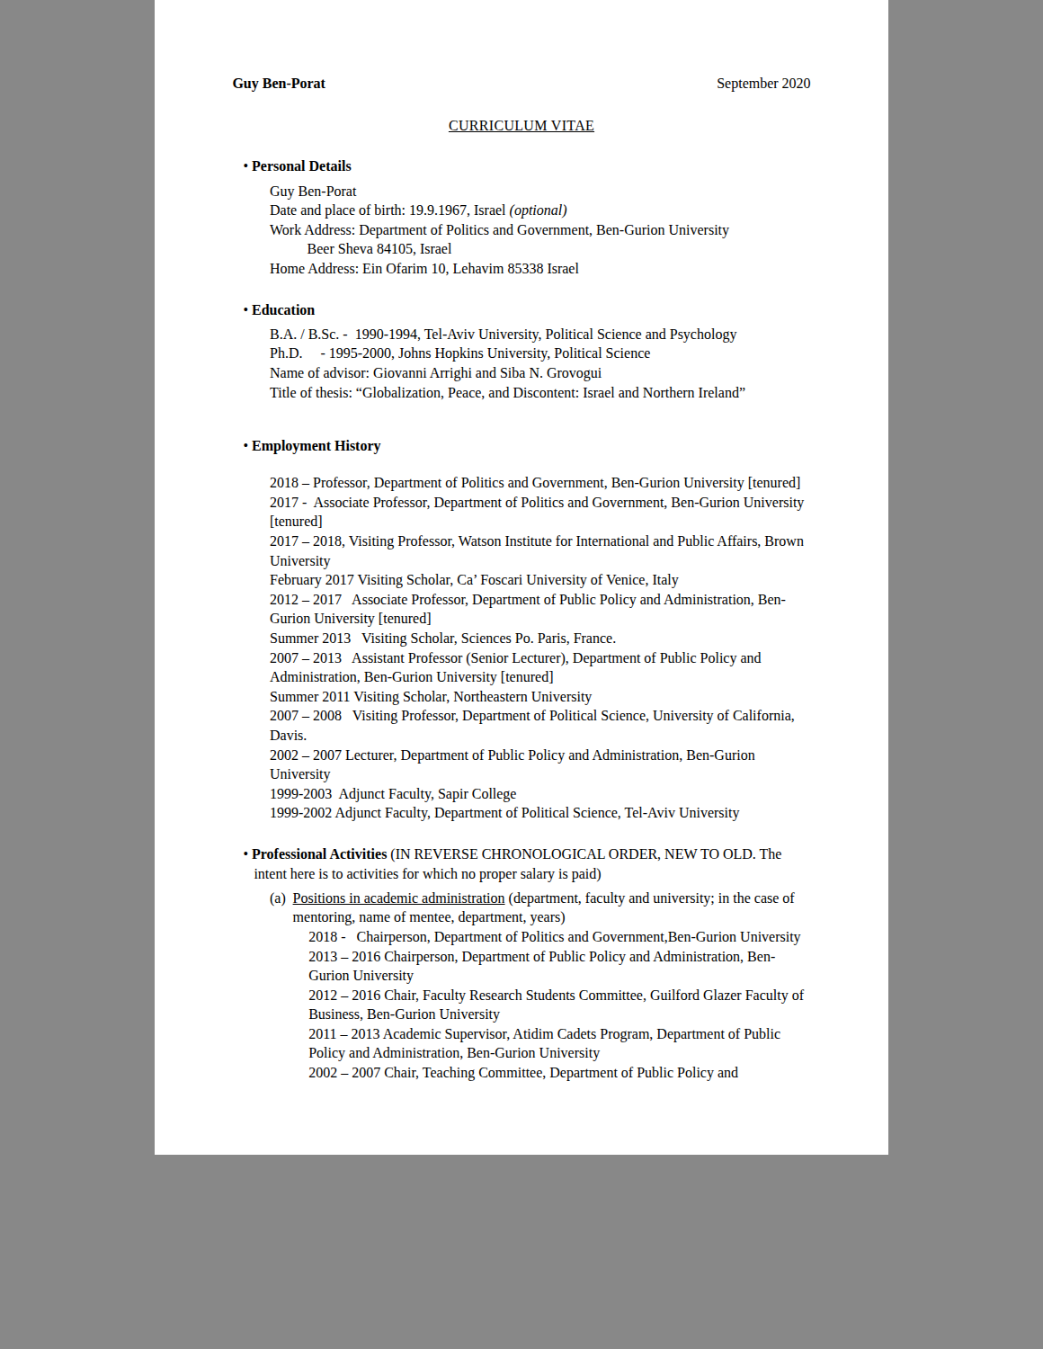Guy Ben-Porat September 2020
CURRICULUM VITAE
Personal Details
Guy Ben-Porat
Date and place of birth: 19.9.1967, Israel (optional)
Work Address: Department of Politics and Government, Ben-Gurion University
Beer Sheva 84105, Israel
Home Address: Ein Ofarim 10, Lehavim 85338 Israel
Education
B.A. / B.Sc. - 1990-1994, Tel-Aviv University, Political Science and Psychology
Ph.D. - 1995-2000, Johns Hopkins University, Political Science
Name of advisor: Giovanni Arrighi and Siba N. Grovogui
Title of thesis: “Globalization, Peace, and Discontent: Israel and Northern Ireland”
Employment History
2018 – Professor, Department of Politics and Government, Ben-Gurion University [tenured]
2017 - Associate Professor, Department of Politics and Government, Ben-Gurion University [tenured]
2017 – 2018, Visiting Professor, Watson Institute for International and Public Affairs, Brown University
February 2017 Visiting Scholar, Ca’ Foscari University of Venice, Italy
2012 – 2017 Associate Professor, Department of Public Policy and Administration, Ben-Gurion University [tenured]
Summer 2013 Visiting Scholar, Sciences Po. Paris, France.
2007 – 2013 Assistant Professor (Senior Lecturer), Department of Public Policy and Administration, Ben-Gurion University [tenured]
Summer 2011 Visiting Scholar, Northeastern University
2007 – 2008 Visiting Professor, Department of Political Science, University of California, Davis.
2002 – 2007 Lecturer, Department of Public Policy and Administration, Ben-Gurion University
1999-2003 Adjunct Faculty, Sapir College
1999-2002 Adjunct Faculty, Department of Political Science, Tel-Aviv University
Professional Activities (IN REVERSE CHRONOLOGICAL ORDER, NEW TO OLD. The intent here is to activities for which no proper salary is paid)
(a) Positions in academic administration (department, faculty and university; in the case of mentoring, name of mentee, department, years)
2018 - Chairperson, Department of Politics and Government,Ben-Gurion University
2013 – 2016 Chairperson, Department of Public Policy and Administration, Ben-Gurion University
2012 – 2016 Chair, Faculty Research Students Committee, Guilford Glazer Faculty of Business, Ben-Gurion University
2011 – 2013 Academic Supervisor, Atidim Cadets Program, Department of Public Policy and Administration, Ben-Gurion University
2002 – 2007 Chair, Teaching Committee, Department of Public Policy and